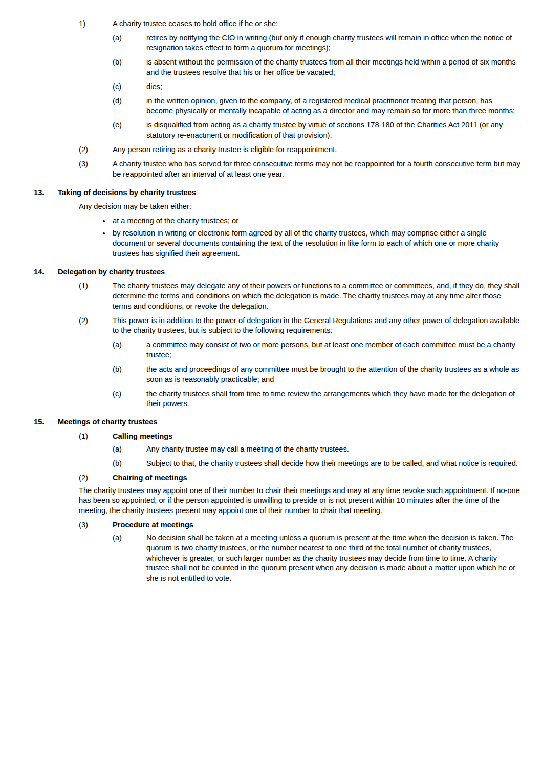1)
A charity trustee ceases to hold office if he or she:
(a)
retires by notifying the CIO in writing (but only if enough charity trustees will remain in office when the notice of resignation takes effect to form a quorum for meetings);
(b)
is absent without the permission of the charity trustees from all their meetings held within a period of six months and the trustees resolve that his or her office be vacated;
(c)
dies;
(d)
in the written opinion, given to the company, of a registered medical practitioner treating that person, has become physically or mentally incapable of acting as a director and may remain so for more than three months;
(e)
is disqualified from acting as a charity trustee by virtue of sections 178-180 of the Charities Act 2011 (or any statutory re-enactment or modification of that provision).
(2)
Any person retiring as a charity trustee is eligible for reappointment.
(3)
A charity trustee who has served for three consecutive terms may not be reappointed for a fourth consecutive term but may be reappointed after an interval of at least one year.
13.
Taking of decisions by charity trustees
Any decision may be taken either:
at a meeting of the charity trustees; or
by resolution in writing or electronic form agreed by all of the charity trustees, which may comprise either a single document or several documents containing the text of the resolution in like form to each of which one or more charity trustees has signified their agreement.
14.
Delegation by charity trustees
(1)
The charity trustees may delegate any of their powers or functions to a committee or committees, and, if they do, they shall determine the terms and conditions on which the delegation is made. The charity trustees may at any time alter those terms and conditions, or revoke the delegation.
(2)
This power is in addition to the power of delegation in the General Regulations and any other power of delegation available to the charity trustees, but is subject to the following requirements:
(a)
a committee may consist of two or more persons, but at least one member of each committee must be a charity trustee;
(b)
the acts and proceedings of any committee must be brought to the attention of the charity trustees as a whole as soon as is reasonably practicable; and
(c)
the charity trustees shall from time to time review the arrangements which they have made for the delegation of their powers.
15.
Meetings of charity trustees
(1)
Calling meetings
(a)
Any charity trustee may call a meeting of the charity trustees.
(b)
Subject to that, the charity trustees shall decide how their meetings are to be called, and what notice is required.
(2)
Chairing of meetings
The charity trustees may appoint one of their number to chair their meetings and may at any time revoke such appointment. If no-one has been so appointed, or if the person appointed is unwilling to preside or is not present within 10 minutes after the time of the meeting, the charity trustees present may appoint one of their number to chair that meeting.
(3)
Procedure at meetings
(a)
No decision shall be taken at a meeting unless a quorum is present at the time when the decision is taken. The quorum is two charity trustees, or the number nearest to one third of the total number of charity trustees, whichever is greater, or such larger number as the charity trustees may decide from time to time. A charity trustee shall not be counted in the quorum present when any decision is made about a matter upon which he or she is not entitled to vote.